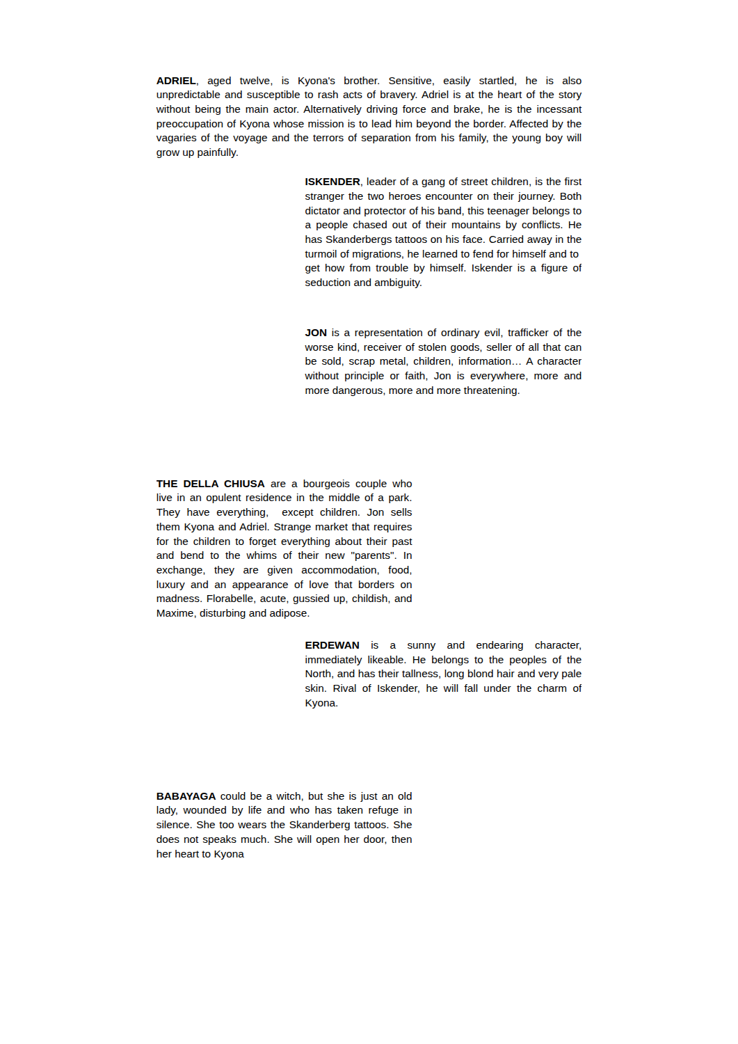ADRIEL, aged twelve, is Kyona's brother. Sensitive, easily startled, he is also unpredictable and susceptible to rash acts of bravery. Adriel is at the heart of the story without being the main actor. Alternatively driving force and brake, he is the incessant preoccupation of Kyona whose mission is to lead him beyond the border. Affected by the vagaries of the voyage and the terrors of separation from his family, the young boy will grow up painfully.
ISKENDER, leader of a gang of street children, is the first stranger the two heroes encounter on their journey. Both dictator and protector of his band, this teenager belongs to a people chased out of their mountains by conflicts. He has Skanderbergs tattoos on his face. Carried away in the turmoil of migrations, he learned to fend for himself and to get how from trouble by himself. Iskender is a figure of seduction and ambiguity.
JON is a representation of ordinary evil, trafficker of the worse kind, receiver of stolen goods, seller of all that can be sold, scrap metal, children, information… A character without principle or faith, Jon is everywhere, more and more dangerous, more and more threatening.
THE DELLA CHIUSA are a bourgeois couple who live in an opulent residence in the middle of a park. They have everything, except children. Jon sells them Kyona and Adriel. Strange market that requires for the children to forget everything about their past and bend to the whims of their new "parents". In exchange, they are given accommodation, food, luxury and an appearance of love that borders on madness. Florabelle, acute, gussied up, childish, and Maxime, disturbing and adipose.
ERDEWAN is a sunny and endearing character, immediately likeable. He belongs to the peoples of the North, and has their tallness, long blond hair and very pale skin. Rival of Iskender, he will fall under the charm of Kyona.
BABAYAGA could be a witch, but she is just an old lady, wounded by life and who has taken refuge in silence. She too wears the Skanderberg tattoos. She does not speaks much. She will open her door, then her heart to Kyona